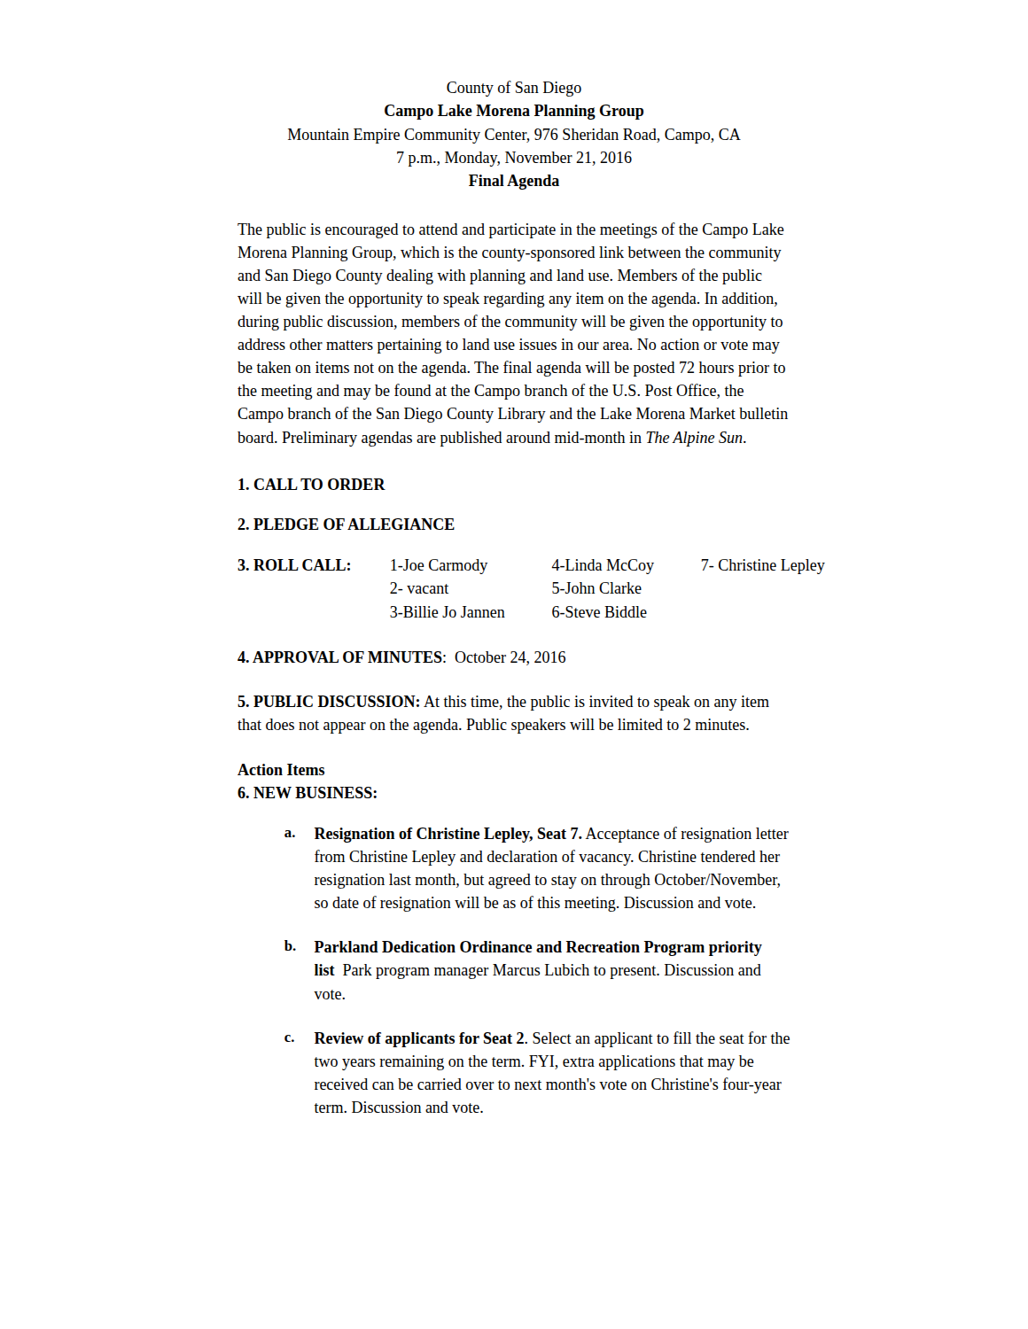County of San Diego Campo Lake Morena Planning Group Mountain Empire Community Center, 976 Sheridan Road, Campo, CA 7 p.m., Monday, November 21, 2016 Final Agenda
The public is encouraged to attend and participate in the meetings of the Campo Lake Morena Planning Group, which is the county-sponsored link between the community and San Diego County dealing with planning and land use. Members of the public will be given the opportunity to speak regarding any item on the agenda. In addition, during public discussion, members of the community will be given the opportunity to address other matters pertaining to land use issues in our area. No action or vote may be taken on items not on the agenda. The final agenda will be posted 72 hours prior to the meeting and may be found at the Campo branch of the U.S. Post Office, the Campo branch of the San Diego County Library and the Lake Morena Market bulletin board. Preliminary agendas are published around mid-month in The Alpine Sun.
1. CALL TO ORDER
2. PLEDGE OF ALLEGIANCE
| 3. ROLL CALL: | 1-Joe Carmody | 4-Linda McCoy | 7- Christine Lepley |
| | 2- vacant | 5-John Clarke | |
| | 3-Billie Jo Jannen | 6-Steve Biddle | |
4. APPROVAL OF MINUTES: October 24, 2016
5. PUBLIC DISCUSSION: At this time, the public is invited to speak on any item that does not appear on the agenda. Public speakers will be limited to 2 minutes.
Action Items
6. NEW BUSINESS:
a. Resignation of Christine Lepley, Seat 7. Acceptance of resignation letter from Christine Lepley and declaration of vacancy. Christine tendered her resignation last month, but agreed to stay on through October/November, so date of resignation will be as of this meeting. Discussion and vote.
b. Parkland Dedication Ordinance and Recreation Program priority list Park program manager Marcus Lubich to present. Discussion and vote.
c. Review of applicants for Seat 2. Select an applicant to fill the seat for the two years remaining on the term. FYI, extra applications that may be received can be carried over to next month's vote on Christine's four-year term. Discussion and vote.